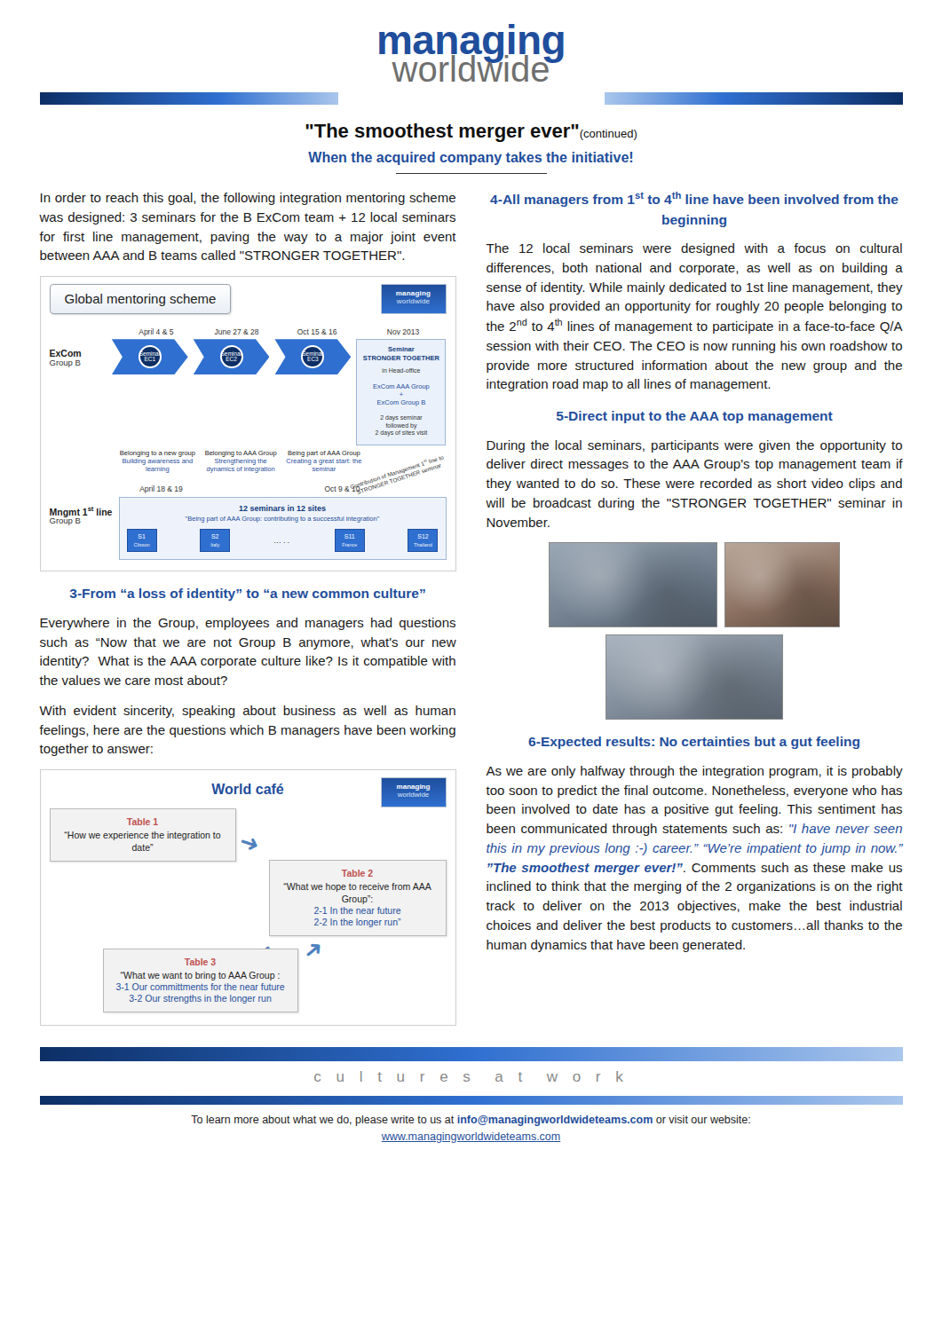managing worldwide
"The smoothest merger ever"(continued)
When the acquired company takes the initiative!
In order to reach this goal, the following integration mentoring scheme was designed: 3 seminars for the B ExCom team + 12 local seminars for first line management, paving the way to a major joint event between AAA and B teams called "STRONGER TOGETHER".
Global mentoring scheme
managing worldwide
April 4 & 5
June 27 & 28
Oct 15 & 16
Nov 2013
ExCom Group B
Seminar
EC1
Seminar
EC2
Seminar
EC3
Seminar
STRONGER TOGETHER
in Head-office
ExCom AAA Group
+
ExCom Group B
2 days seminar
followed by
2 days of sites visit
Belonging to a new group
Building awareness and learning
Belonging to AAA Group
Strengthening the dynamics of integration
Being part of AAA Group
Creating a great start: the seminar
April 18 & 19
Oct 9 & 10
Mngmt 1st line Group B
Contribution of Management 1st line to STRONGER TOGETHER seminar
12 seminars in 12 sites
"Being part of AAA Group: contributing to a successful integration"
S1Clisson
S2Italy
…..
S11France
S12Thailand
3-From “a loss of identity” to “a new common culture”
Everywhere in the Group, employees and managers had questions such as “Now that we are not Group B anymore, what's our new identity? What is the AAA corporate culture like? Is it compatible with the values we care most about?
With evident sincerity, speaking about business as well as human feelings, here are the questions which B managers have been working together to answer:
managing worldwide
World café
Table 1
“How we experience the integration to date”
➜
Table 2
“What we hope to receive from AAA Group”:
2-1 In the near future
2-2 In the longer run”
➜
Table 3
“What we want to bring to AAA Group :
3-1 Our committments for the near future
3-2 Our strengths in the longer run
➜
4-All managers from 1st to 4th line have been involved from the beginning
The 12 local seminars were designed with a focus on cultural differences, both national and corporate, as well as on building a sense of identity. While mainly dedicated to 1st line management, they have also provided an opportunity for roughly 20 people belonging to the 2nd to 4th lines of management to participate in a face-to-face Q/A session with their CEO. The CEO is now running his own roadshow to provide more structured information about the new group and the integration road map to all lines of management.
5-Direct input to the AAA top management
During the local seminars, participants were given the opportunity to deliver direct messages to the AAA Group's top management team if they wanted to do so. These were recorded as short video clips and will be broadcast during the "STRONGER TOGETHER" seminar in November.
6-Expected results: No certainties but a gut feeling
As we are only halfway through the integration program, it is probably too soon to predict the final outcome. Nonetheless, everyone who has been involved to date has a positive gut feeling. This sentiment has been communicated through statements such as: "I have never seen this in my previous long :-) career.” “We’re impatient to jump in now.” ”The smoothest merger ever!”. Comments such as these make us inclined to think that the merging of the 2 organizations is on the right track to deliver on the 2013 objectives, make the best industrial choices and deliver the best products to customers…all thanks to the human dynamics that have been generated.
c u l t u r e s a t w o r k
To learn more about what we do, please write to us at info@managingworldwideteams.com or visit our website:
www.managingworldwideteams.com